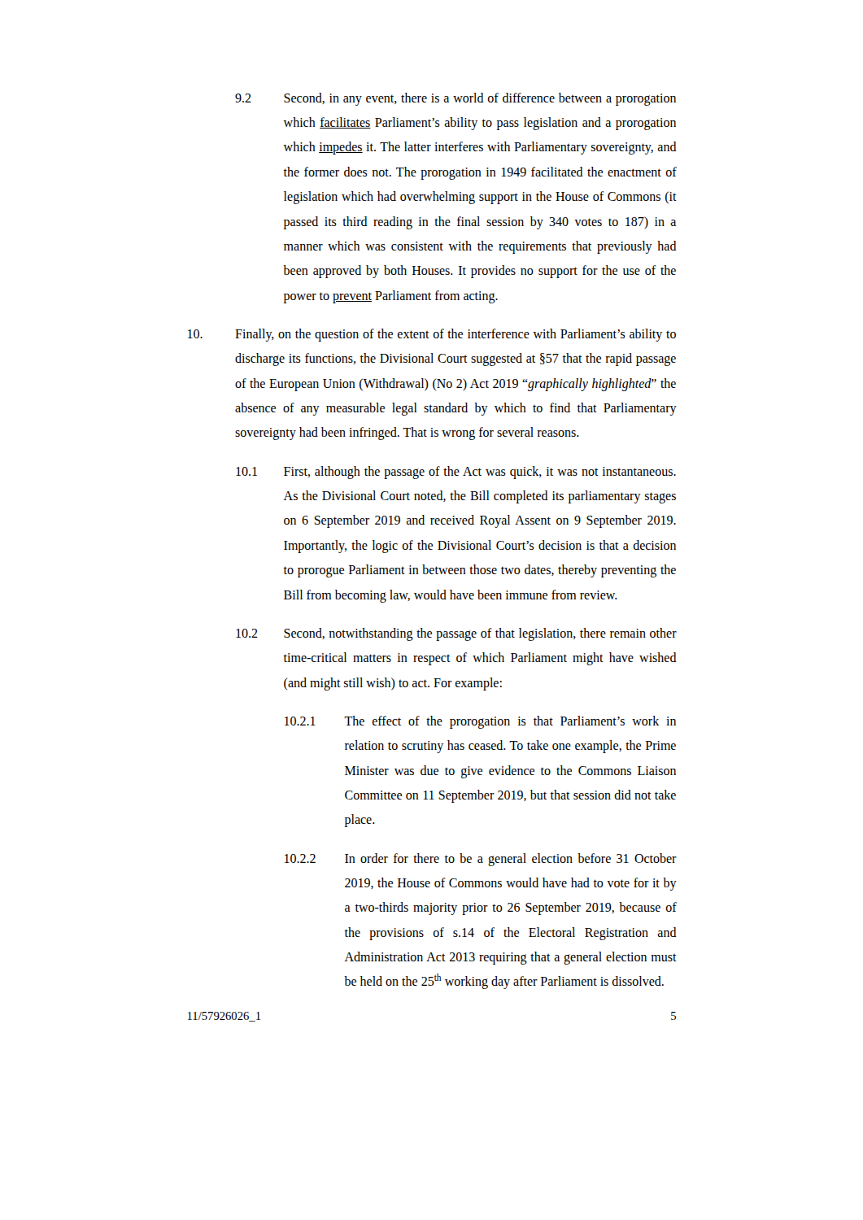9.2
Second, in any event, there is a world of difference between a prorogation which facilitates Parliament’s ability to pass legislation and a prorogation which impedes it. The latter interferes with Parliamentary sovereignty, and the former does not. The prorogation in 1949 facilitated the enactment of legislation which had overwhelming support in the House of Commons (it passed its third reading in the final session by 340 votes to 187) in a manner which was consistent with the requirements that previously had been approved by both Houses. It provides no support for the use of the power to prevent Parliament from acting.
10.
Finally, on the question of the extent of the interference with Parliament’s ability to discharge its functions, the Divisional Court suggested at §57 that the rapid passage of the European Union (Withdrawal) (No 2) Act 2019 “graphically highlighted” the absence of any measurable legal standard by which to find that Parliamentary sovereignty had been infringed. That is wrong for several reasons.
10.1
First, although the passage of the Act was quick, it was not instantaneous. As the Divisional Court noted, the Bill completed its parliamentary stages on 6 September 2019 and received Royal Assent on 9 September 2019. Importantly, the logic of the Divisional Court’s decision is that a decision to prorogue Parliament in between those two dates, thereby preventing the Bill from becoming law, would have been immune from review.
10.2
Second, notwithstanding the passage of that legislation, there remain other time-critical matters in respect of which Parliament might have wished (and might still wish) to act. For example:
10.2.1
The effect of the prorogation is that Parliament’s work in relation to scrutiny has ceased. To take one example, the Prime Minister was due to give evidence to the Commons Liaison Committee on 11 September 2019, but that session did not take place.
10.2.2
In order for there to be a general election before 31 October 2019, the House of Commons would have had to vote for it by a two-thirds majority prior to 26 September 2019, because of the provisions of s.14 of the Electoral Registration and Administration Act 2013 requiring that a general election must be held on the 25th working day after Parliament is dissolved.
11/57926026_1 5